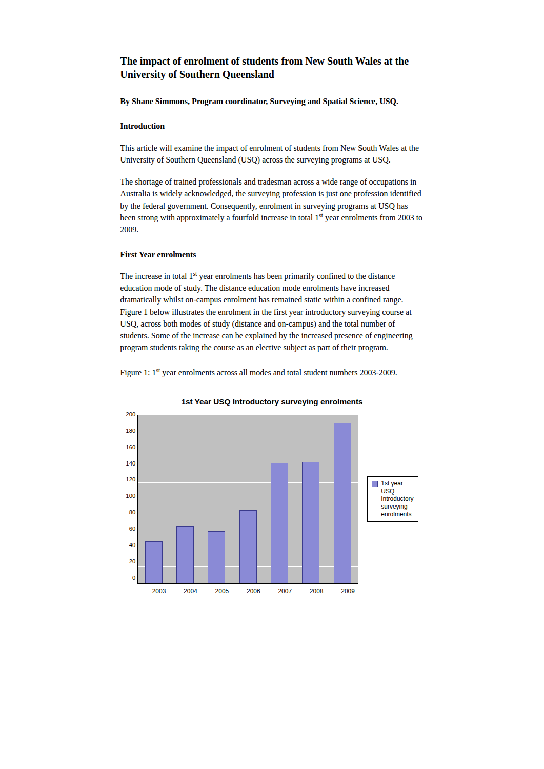The impact of enrolment of students from New South Wales at the University of Southern Queensland
By Shane Simmons, Program coordinator, Surveying and Spatial Science, USQ.
Introduction
This article will examine the impact of enrolment of students from New South Wales at the University of Southern Queensland (USQ) across the surveying programs at USQ.
The shortage of trained professionals and tradesman across a wide range of occupations in Australia is widely acknowledged, the surveying profession is just one profession identified by the federal government. Consequently, enrolment in surveying programs at USQ has been strong with approximately a fourfold increase in total 1st year enrolments from 2003 to 2009.
First Year enrolments
The increase in total 1st year enrolments has been primarily confined to the distance education mode of study. The distance education mode enrolments have increased dramatically whilst on-campus enrolment has remained static within a confined range. Figure 1 below illustrates the enrolment in the first year introductory surveying course at USQ, across both modes of study (distance and on-campus) and the total number of students. Some of the increase can be explained by the increased presence of engineering program students taking the course as an elective subject as part of their program.
Figure 1: 1st year enrolments across all modes and total student numbers 2003-2009.
1st Year USQ Introductory surveying enrolments
200 180 160 140 120 100 80 60 40 20 0
1st year USQ Introductory surveying enrolments
2003 2004 2005 2006 2007 2008 2009